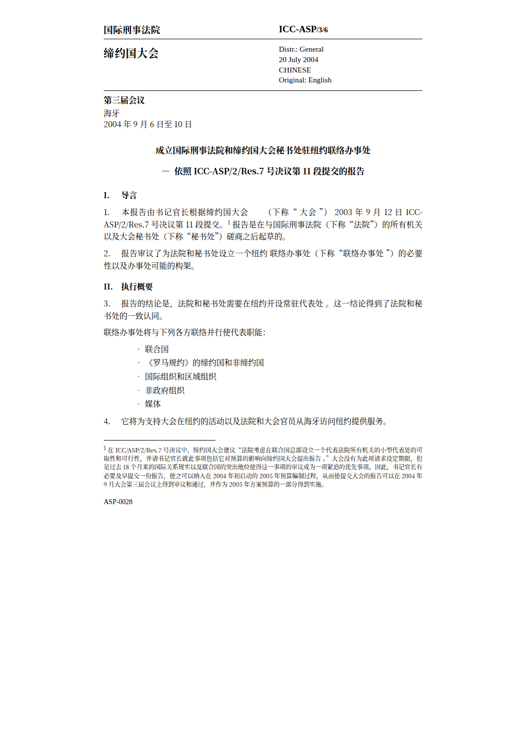| 国际刑事法院 | ICC-ASP /3/6 |
| 缔约国大会 | Distr.: General 20 July 2004 CHINESE Original: English |
第三届会议
海牙
2004 年 9 月 6 日至 10 日
成立国际刑事法院和缔约国大会秘书处驻纽约联络办事处
— 依照 ICC-ASP/2/Res.7 号决议第 11 段提交的报告
I. 导言
1. 本报告由书记官长根据缔约国大会 （下称“ 大会 ”） 2003 年 9 月 12 日 ICC-ASP/2/Res.7 号决议第 11 段提交。1 报告是在与国际刑事法院（下称“法院”）的所有机关以及大会秘书处（下称“秘书处”）磋商之后起草的。
2. 报告审议了为法院和秘书处设立一个纽约 联络办事处（下称“联络办事处 ”）的必要性以及办事处可能的构架。
II. 执行概要
3. 报告的结论是，法院和秘书处需要在纽约开设常驻代表处 。这一结论得到了法院和秘书处的一致认同。
联络办事处将与下列各方联络并行使代表职能：
联合国
《罗马规约》的缔约国和非缔约国
国际组织和区域组织
非政府组织
媒体
4. 它将为支持大会在纽约的活动以及法院和大会官员从海牙访问纽约提供服务。
1 在 ICC/ASP/2/Res.7 号决议中，缔约国大会建议“法院考虑在联合国总部设立一个代表法院所有机关的小型代表处的可取性和可行性，并请书记官长就此事项包括它对预算的影响向缔约国大会提出报告 。”大会没有为此项请求设定期限，但是过去 18 个月来的国际关系现实以及联合国的突出地位使得这一事项的审议成为一项紧迫的优先事项。因此，书记官长有必要及早提交一份报告，使之可以纳入在 2004 年初启动的 2005 年预算编制过程，从而使提交大会的报告可以在 2004 年 9 月大会第三届会议上得到审议和通过，并作为 2005 年方案预算的一部分得到实施。
ASP-0028